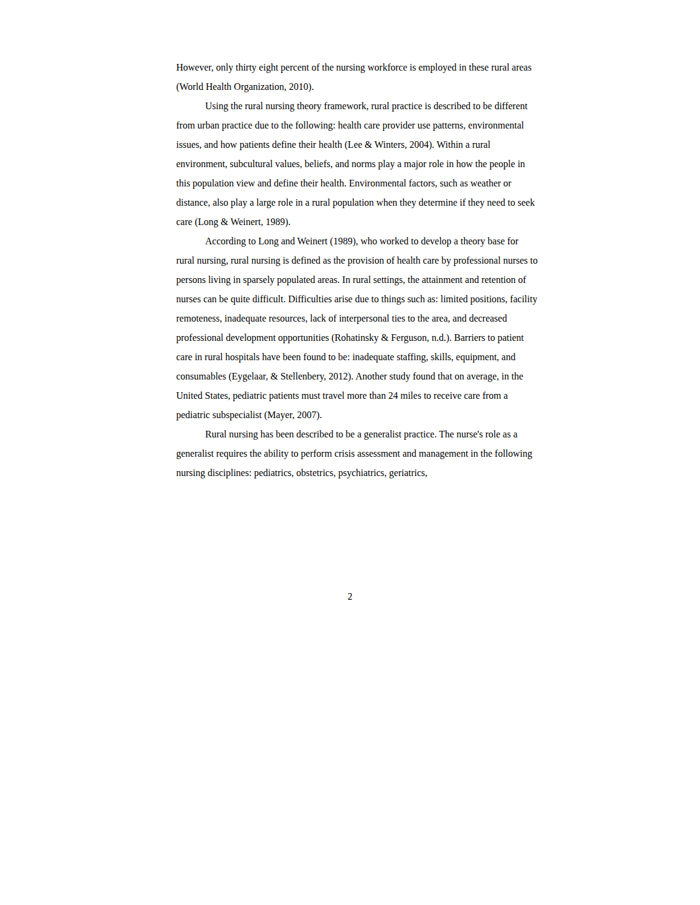However, only thirty eight percent of the nursing workforce is employed in these rural areas (World Health Organization, 2010).
Using the rural nursing theory framework, rural practice is described to be different from urban practice due to the following: health care provider use patterns, environmental issues, and how patients define their health (Lee & Winters, 2004). Within a rural environment, subcultural values, beliefs, and norms play a major role in how the people in this population view and define their health. Environmental factors, such as weather or distance, also play a large role in a rural population when they determine if they need to seek care (Long & Weinert, 1989).
According to Long and Weinert (1989), who worked to develop a theory base for rural nursing, rural nursing is defined as the provision of health care by professional nurses to persons living in sparsely populated areas. In rural settings, the attainment and retention of nurses can be quite difficult. Difficulties arise due to things such as: limited positions, facility remoteness, inadequate resources, lack of interpersonal ties to the area, and decreased professional development opportunities (Rohatinsky & Ferguson, n.d.). Barriers to patient care in rural hospitals have been found to be: inadequate staffing, skills, equipment, and consumables (Eygelaar, & Stellenbery, 2012). Another study found that on average, in the United States, pediatric patients must travel more than 24 miles to receive care from a pediatric subspecialist (Mayer, 2007).
Rural nursing has been described to be a generalist practice. The nurse's role as a generalist requires the ability to perform crisis assessment and management in the following nursing disciplines: pediatrics, obstetrics, psychiatrics, geriatrics,
2